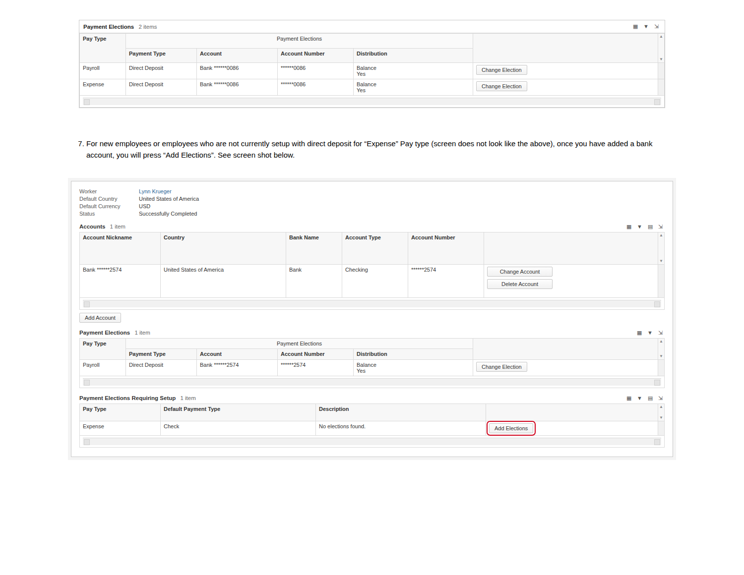Payment Elections 2 items
▦ ▼ ⇲
| Pay Type | Payment Elections | | ▲ ▼ |
| --- | --- | --- | --- |
| Payment Type | Account | Account Number | Distribution |
| Payroll | Direct Deposit | Bank ******0086 | ******0086 | Balance Yes | Change Election | |
| Expense | Direct Deposit | Bank ******0086 | ******0086 | Balance Yes | Change Election | |
For new employees or employees who are not currently setup with direct deposit for “Expense” Pay type (screen does not look like the above), once you have added a bank account, you will press “Add Elections”. See screen shot below.
Worker Lynn Krueger
Default Country United States of America
Default Currency USD
Status Successfully Completed
Accounts 1 item
▦ ▼ ▤ ⇲
| Account Nickname | Country | Bank Name | Account Type | Account Number | | ▲ ▼ |
| --- | --- | --- | --- | --- | --- | --- |
| Bank ******2574 | United States of America | Bank | Checking | ******2574 | Change Account Delete Account | |
Add Account
Payment Elections 1 item
▦ ▼ ⇲
| Pay Type | Payment Elections | | ▲ ▼ |
| --- | --- | --- | --- |
| Payment Type | Account | Account Number | Distribution |
| Payroll | Direct Deposit | Bank ******2574 | ******2574 | Balance Yes | Change Election | |
Payment Elections Requiring Setup 1 item
▦ ▼ ▤ ⇲
| Pay Type | Default Payment Type | Description | | ▲ ▼ |
| --- | --- | --- | --- | --- |
| Expense | Check | No elections found. | Add Elections | |